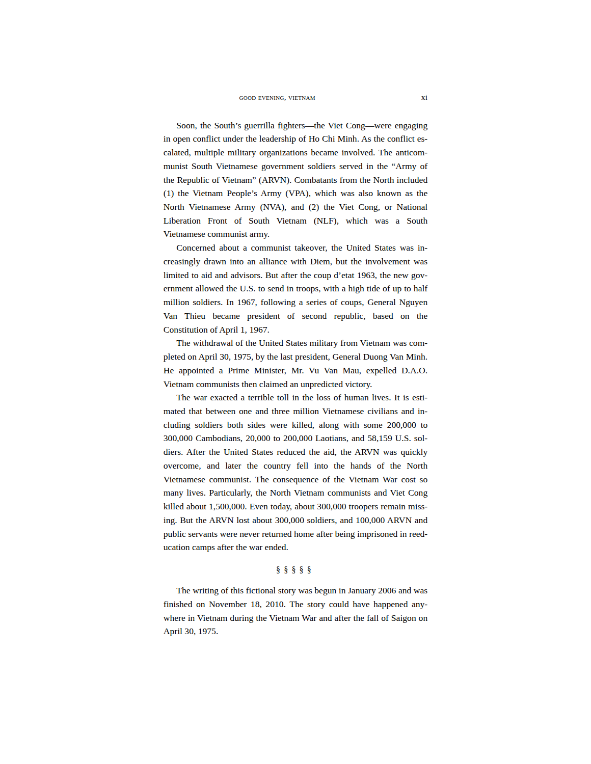Good Evening, Vietnam xi
Soon, the South’s guerrilla fighters—the Viet Cong—were engaging in open conflict under the leadership of Ho Chi Minh. As the conflict escalated, multiple military organizations became involved. The anticommunist South Vietnamese government soldiers served in the “Army of the Republic of Vietnam” (ARVN). Combatants from the North included (1) the Vietnam People’s Army (VPA), which was also known as the North Vietnamese Army (NVA), and (2) the Viet Cong, or National Liberation Front of South Vietnam (NLF), which was a South Vietnamese communist army.
Concerned about a communist takeover, the United States was increasingly drawn into an alliance with Diem, but the involvement was limited to aid and advisors. But after the coup d’etat 1963, the new government allowed the U.S. to send in troops, with a high tide of up to half million soldiers. In 1967, following a series of coups, General Nguyen Van Thieu became president of second republic, based on the Constitution of April 1, 1967.
The withdrawal of the United States military from Vietnam was completed on April 30, 1975, by the last president, General Duong Van Minh. He appointed a Prime Minister, Mr. Vu Van Mau, expelled D.A.O. Vietnam communists then claimed an unpredicted victory.
The war exacted a terrible toll in the loss of human lives. It is estimated that between one and three million Vietnamese civilians and including soldiers both sides were killed, along with some 200,000 to 300,000 Cambodians, 20,000 to 200,000 Laotians, and 58,159 U.S. soldiers. After the United States reduced the aid, the ARVN was quickly overcome, and later the country fell into the hands of the North Vietnamese communist. The consequence of the Vietnam War cost so many lives. Particularly, the North Vietnam communists and Viet Cong killed about 1,500,000. Even today, about 300,000 troopers remain missing. But the ARVN lost about 300,000 soldiers, and 100,000 ARVN and public servants were never returned home after being imprisoned in reeducation camps after the war ended.
§§§§§
The writing of this fictional story was begun in January 2006 and was finished on November 18, 2010. The story could have happened anywhere in Vietnam during the Vietnam War and after the fall of Saigon on April 30, 1975.